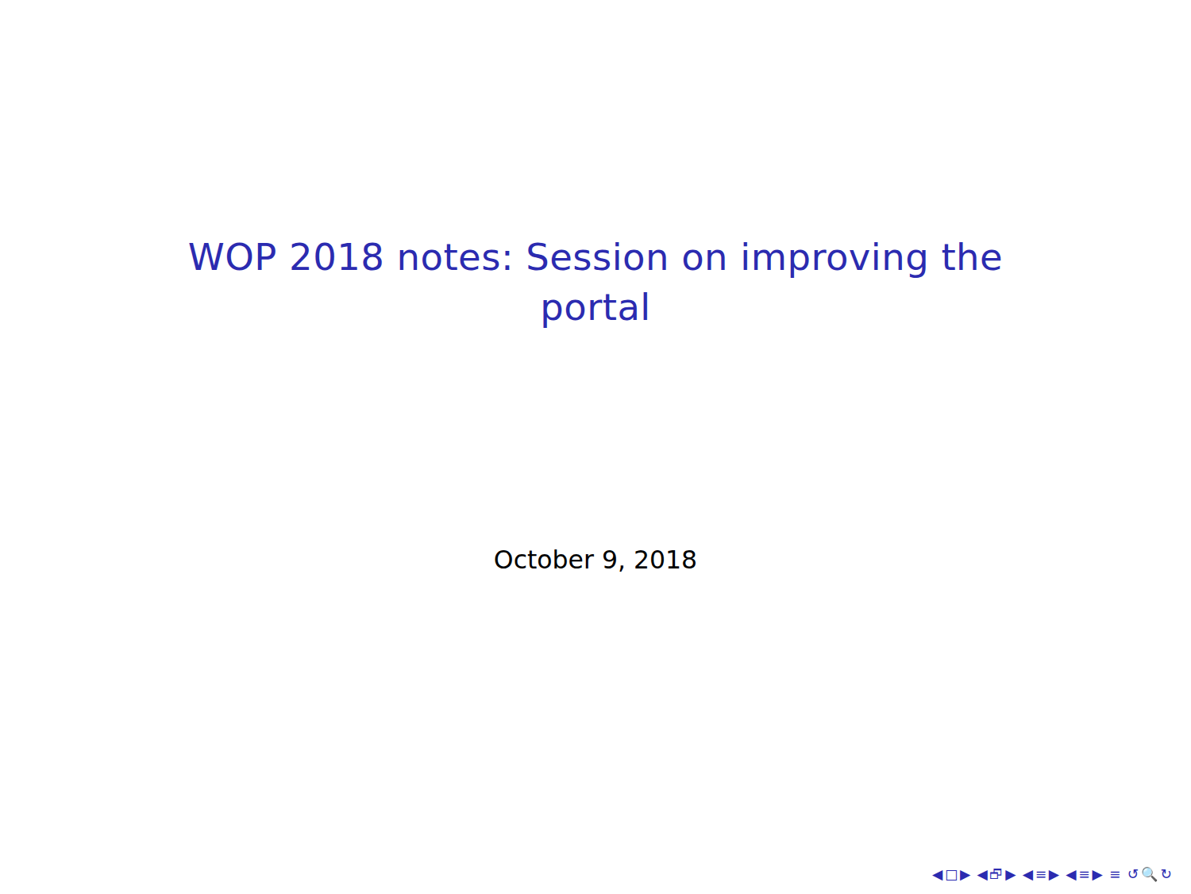WOP 2018 notes: Session on improving the
portal
October 9, 2018
◀□▶ ◀🗗▶ ◀≡▶ ◀≡▶ ≡ ↺🔍↻